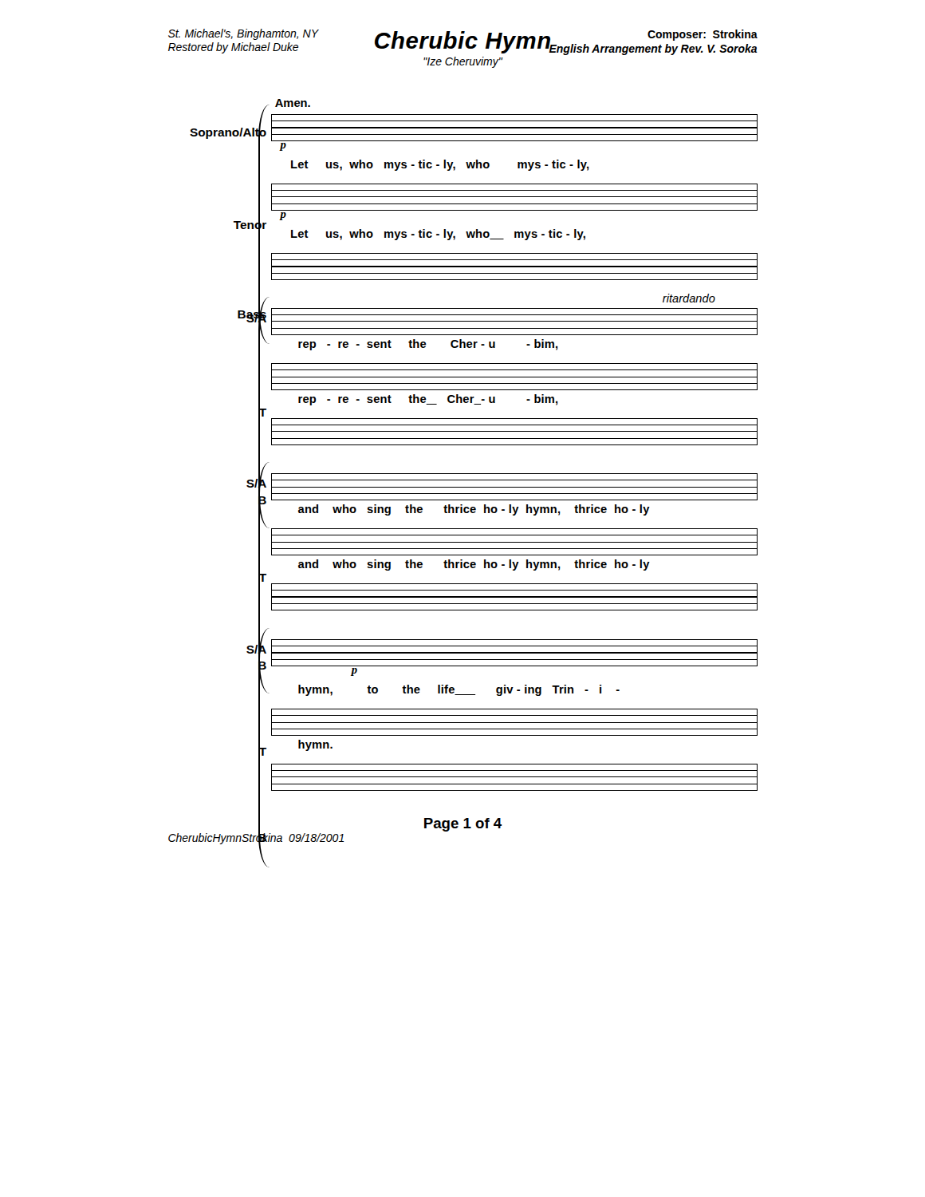St. Michael's, Binghamton, NY
Restored by Michael Duke
Cherubic Hymn
"Ize Cheruvimy"
Composer: Strokina
English Arrangement by Rev. V. Soroka
Soprano/Alto
Tenor
Bass
Amen.
p
Let us, who mys - tic - ly, who mys - tic - ly,
p
Let us, who mys - tic - ly, who mys - tic - ly,
S/A
T
B
ritardando
rep - re - sent the Cher - u - bim,
rep - re - sent the Cher - u - bim,
S/A
T
B
and who sing the thrice ho - ly hymn, thrice ho - ly
and who sing the thrice ho - ly hymn, thrice ho - ly
S/A
T
B
p
hymn, to the life giv - ing Trin - i -
hymn.
CherubicHymnStrokina 09/18/2001
Page 1 of 4